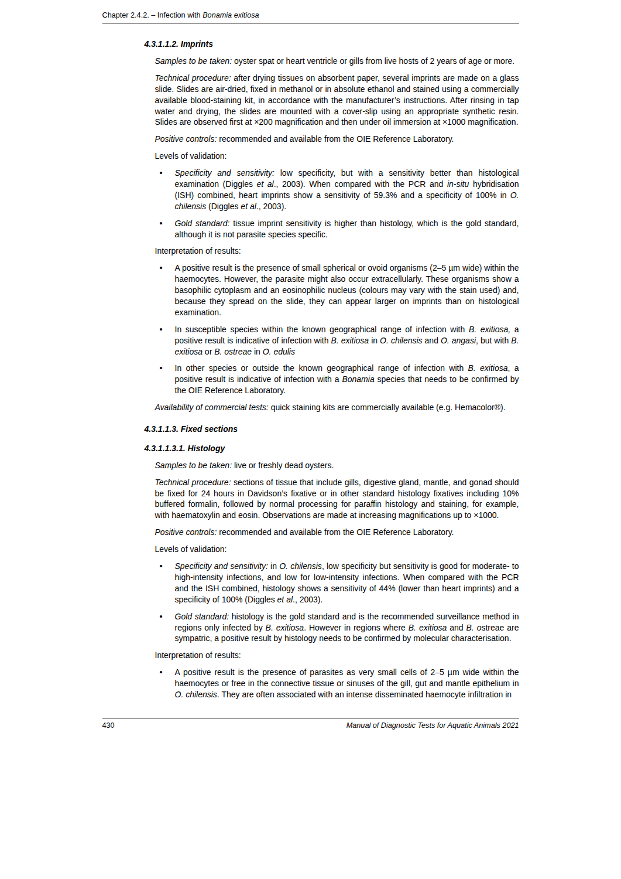Chapter 2.4.2. – Infection with Bonamia exitiosa
4.3.1.1.2. Imprints
Samples to be taken: oyster spat or heart ventricle or gills from live hosts of 2 years of age or more.
Technical procedure: after drying tissues on absorbent paper, several imprints are made on a glass slide. Slides are air-dried, fixed in methanol or in absolute ethanol and stained using a commercially available blood-staining kit, in accordance with the manufacturer’s instructions. After rinsing in tap water and drying, the slides are mounted with a cover-slip using an appropriate synthetic resin. Slides are observed first at ×200 magnification and then under oil immersion at ×1000 magnification.
Positive controls: recommended and available from the OIE Reference Laboratory.
Levels of validation:
Specificity and sensitivity: low specificity, but with a sensitivity better than histological examination (Diggles et al., 2003). When compared with the PCR and in-situ hybridisation (ISH) combined, heart imprints show a sensitivity of 59.3% and a specificity of 100% in O. chilensis (Diggles et al., 2003).
Gold standard: tissue imprint sensitivity is higher than histology, which is the gold standard, although it is not parasite species specific.
Interpretation of results:
A positive result is the presence of small spherical or ovoid organisms (2–5 µm wide) within the haemocytes. However, the parasite might also occur extracellularly. These organisms show a basophilic cytoplasm and an eosinophilic nucleus (colours may vary with the stain used) and, because they spread on the slide, they can appear larger on imprints than on histological examination.
In susceptible species within the known geographical range of infection with B. exitiosa, a positive result is indicative of infection with B. exitiosa in O. chilensis and O. angasi, but with B. exitiosa or B. ostreae in O. edulis
In other species or outside the known geographical range of infection with B. exitiosa, a positive result is indicative of infection with a Bonamia species that needs to be confirmed by the OIE Reference Laboratory.
Availability of commercial tests: quick staining kits are commercially available (e.g. Hemacolor®).
4.3.1.1.3. Fixed sections
4.3.1.1.3.1. Histology
Samples to be taken: live or freshly dead oysters.
Technical procedure: sections of tissue that include gills, digestive gland, mantle, and gonad should be fixed for 24 hours in Davidson’s fixative or in other standard histology fixatives including 10% buffered formalin, followed by normal processing for paraffin histology and staining, for example, with haematoxylin and eosin. Observations are made at increasing magnifications up to ×1000.
Positive controls: recommended and available from the OIE Reference Laboratory.
Levels of validation:
Specificity and sensitivity: in O. chilensis, low specificity but sensitivity is good for moderate- to high-intensity infections, and low for low-intensity infections. When compared with the PCR and the ISH combined, histology shows a sensitivity of 44% (lower than heart imprints) and a specificity of 100% (Diggles et al., 2003).
Gold standard: histology is the gold standard and is the recommended surveillance method in regions only infected by B. exitiosa. However in regions where B. exitiosa and B. ostreae are sympatric, a positive result by histology needs to be confirmed by molecular characterisation.
Interpretation of results:
A positive result is the presence of parasites as very small cells of 2–5 µm wide within the haemocytes or free in the connective tissue or sinuses of the gill, gut and mantle epithelium in O. chilensis. They are often associated with an intense disseminated haemocyte infiltration in
430 Manual of Diagnostic Tests for Aquatic Animals 2021